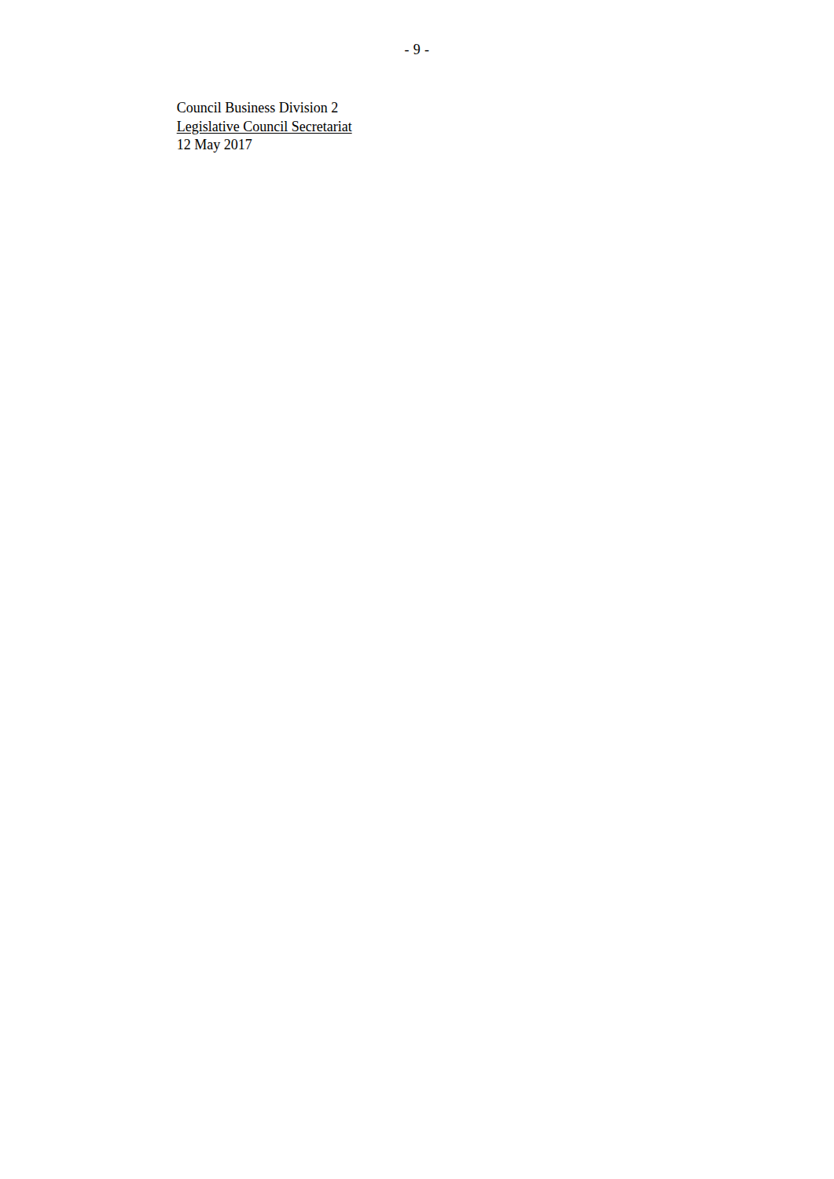- 9 -
Council Business Division 2
Legislative Council Secretariat
12 May 2017